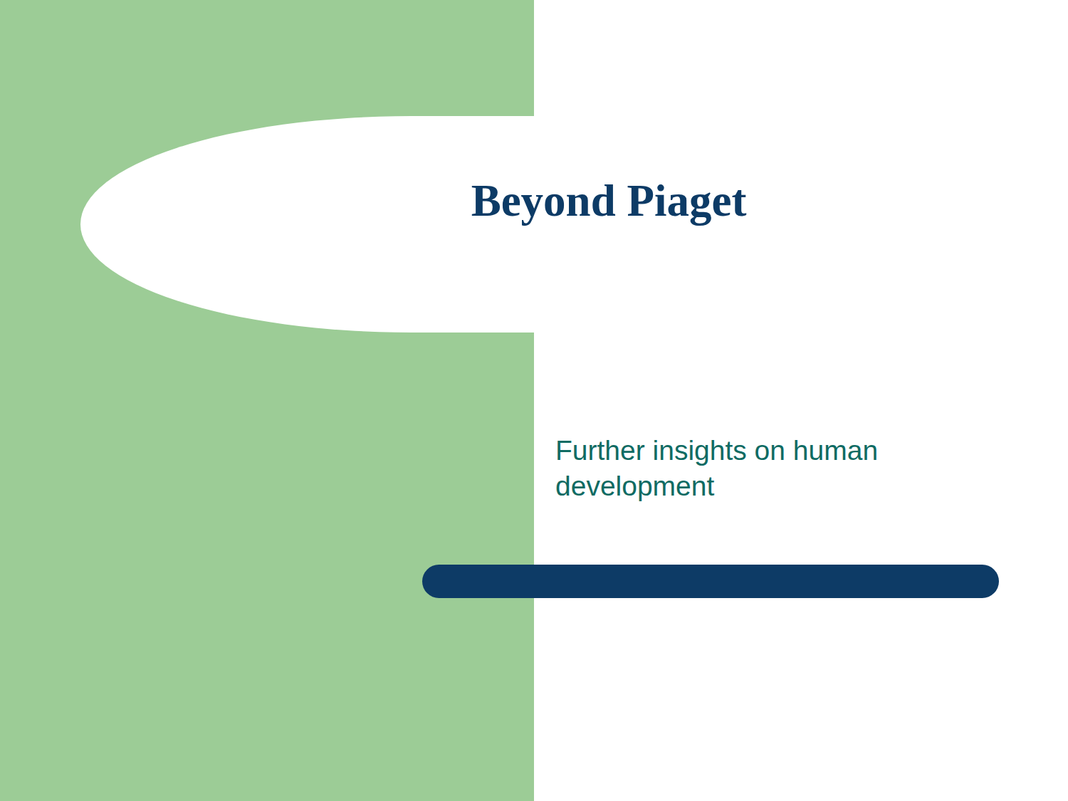Beyond Piaget
Further insights on human development